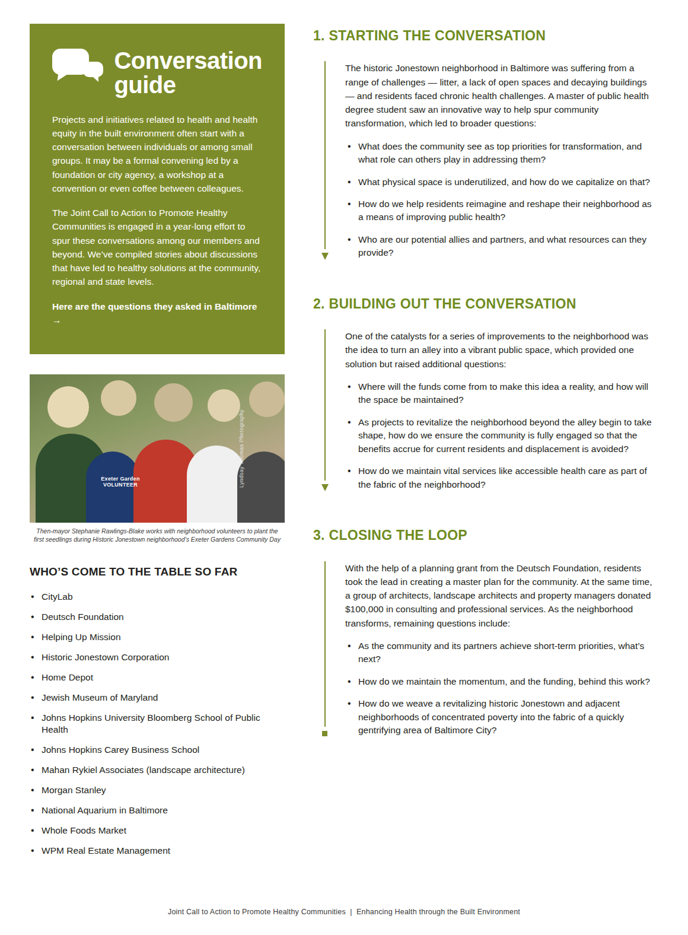Conversation
guide
Projects and initiatives related to health and health equity in the built environment often start with a conversation between individuals or among small groups. It may be a formal convening led by a foundation or city agency, a workshop at a convention or even coffee between colleagues.
The Joint Call to Action to Promote Healthy Communities is engaged in a year-long effort to spur these conversations among our members and beyond. We’ve compiled stories about discussions that have led to healthy solutions at the community, regional and state levels.
Here are the questions they asked in Baltimore →
Exeter Garden
VOLUNTEER Lyndsay Thomas Photography
Then-mayor Stephanie Rawlings-Blake works with neighborhood volunteers to plant the first seedlings during Historic Jonestown neighborhood’s Exeter Gardens Community Day
Who’s come to the table so far
CityLab
Deutsch Foundation
Helping Up Mission
Historic Jonestown Corporation
Home Depot
Jewish Museum of Maryland
Johns Hopkins University Bloomberg School of Public Health
Johns Hopkins Carey Business School
Mahan Rykiel Associates (landscape architecture)
Morgan Stanley
National Aquarium in Baltimore
Whole Foods Market
WPM Real Estate Management
1. Starting the conversation
The historic Jonestown neighborhood in Baltimore was suffering from a range of challenges — litter, a lack of open spaces and decaying buildings — and residents faced chronic health challenges. A master of public health degree student saw an innovative way to help spur community transformation, which led to broader questions:
What does the community see as top priorities for transformation, and what role can others play in addressing them?
What physical space is underutilized, and how do we capitalize on that?
How do we help residents reimagine and reshape their neighborhood as a means of improving public health?
Who are our potential allies and partners, and what resources can they provide?
2. Building out the conversation
One of the catalysts for a series of improvements to the neighborhood was the idea to turn an alley into a vibrant public space, which provided one solution but raised additional questions:
Where will the funds come from to make this idea a reality, and how will the space be maintained?
As projects to revitalize the neighborhood beyond the alley begin to take shape, how do we ensure the community is fully engaged so that the benefits accrue for current residents and displacement is avoided?
How do we maintain vital services like accessible health care as part of the fabric of the neighborhood?
3. Closing the loop
With the help of a planning grant from the Deutsch Foundation, residents took the lead in creating a master plan for the community. At the same time, a group of architects, landscape architects and property managers donated $100,000 in consulting and professional services. As the neighborhood transforms, remaining questions include:
As the community and its partners achieve short-term priorities, what’s next?
How do we maintain the momentum, and the funding, behind this work?
How do we weave a revitalizing historic Jonestown and adjacent neighborhoods of concentrated poverty into the fabric of a quickly gentrifying area of Baltimore City?
Joint Call to Action to Promote Healthy Communities | Enhancing Health through the Built Environment